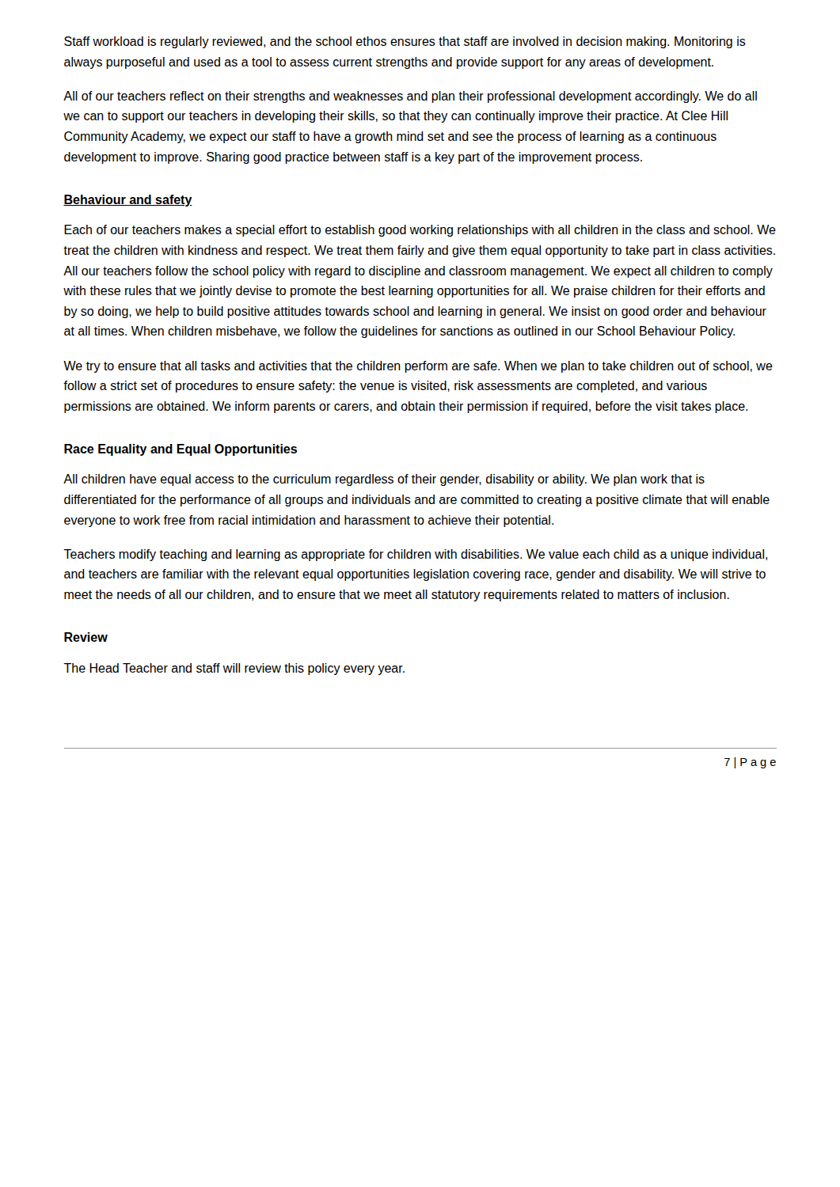Staff workload is regularly reviewed, and the school ethos ensures that staff are involved in decision making. Monitoring is always purposeful and used as a tool to assess current strengths and provide support for any areas of development.
All of our teachers reflect on their strengths and weaknesses and plan their professional development accordingly. We do all we can to support our teachers in developing their skills, so that they can continually improve their practice. At Clee Hill Community Academy, we expect our staff to have a growth mind set and see the process of learning as a continuous development to improve. Sharing good practice between staff is a key part of the improvement process.
Behaviour and safety
Each of our teachers makes a special effort to establish good working relationships with all children in the class and school. We treat the children with kindness and respect. We treat them fairly and give them equal opportunity to take part in class activities. All our teachers follow the school policy with regard to discipline and classroom management. We expect all children to comply with these rules that we jointly devise to promote the best learning opportunities for all. We praise children for their efforts and by so doing, we help to build positive attitudes towards school and learning in general. We insist on good order and behaviour at all times. When children misbehave, we follow the guidelines for sanctions as outlined in our School Behaviour Policy.
We try to ensure that all tasks and activities that the children perform are safe. When we plan to take children out of school, we follow a strict set of procedures to ensure safety: the venue is visited, risk assessments are completed, and various permissions are obtained. We inform parents or carers, and obtain their permission if required, before the visit takes place.
Race Equality and Equal Opportunities
All children have equal access to the curriculum regardless of their gender, disability or ability. We plan work that is differentiated for the performance of all groups and individuals and are committed to creating a positive climate that will enable everyone to work free from racial intimidation and harassment to achieve their potential.
Teachers modify teaching and learning as appropriate for children with disabilities. We value each child as a unique individual, and teachers are familiar with the relevant equal opportunities legislation covering race, gender and disability. We will strive to meet the needs of all our children, and to ensure that we meet all statutory requirements related to matters of inclusion.
Review
The Head Teacher and staff will review this policy every year.
7 | P a g e